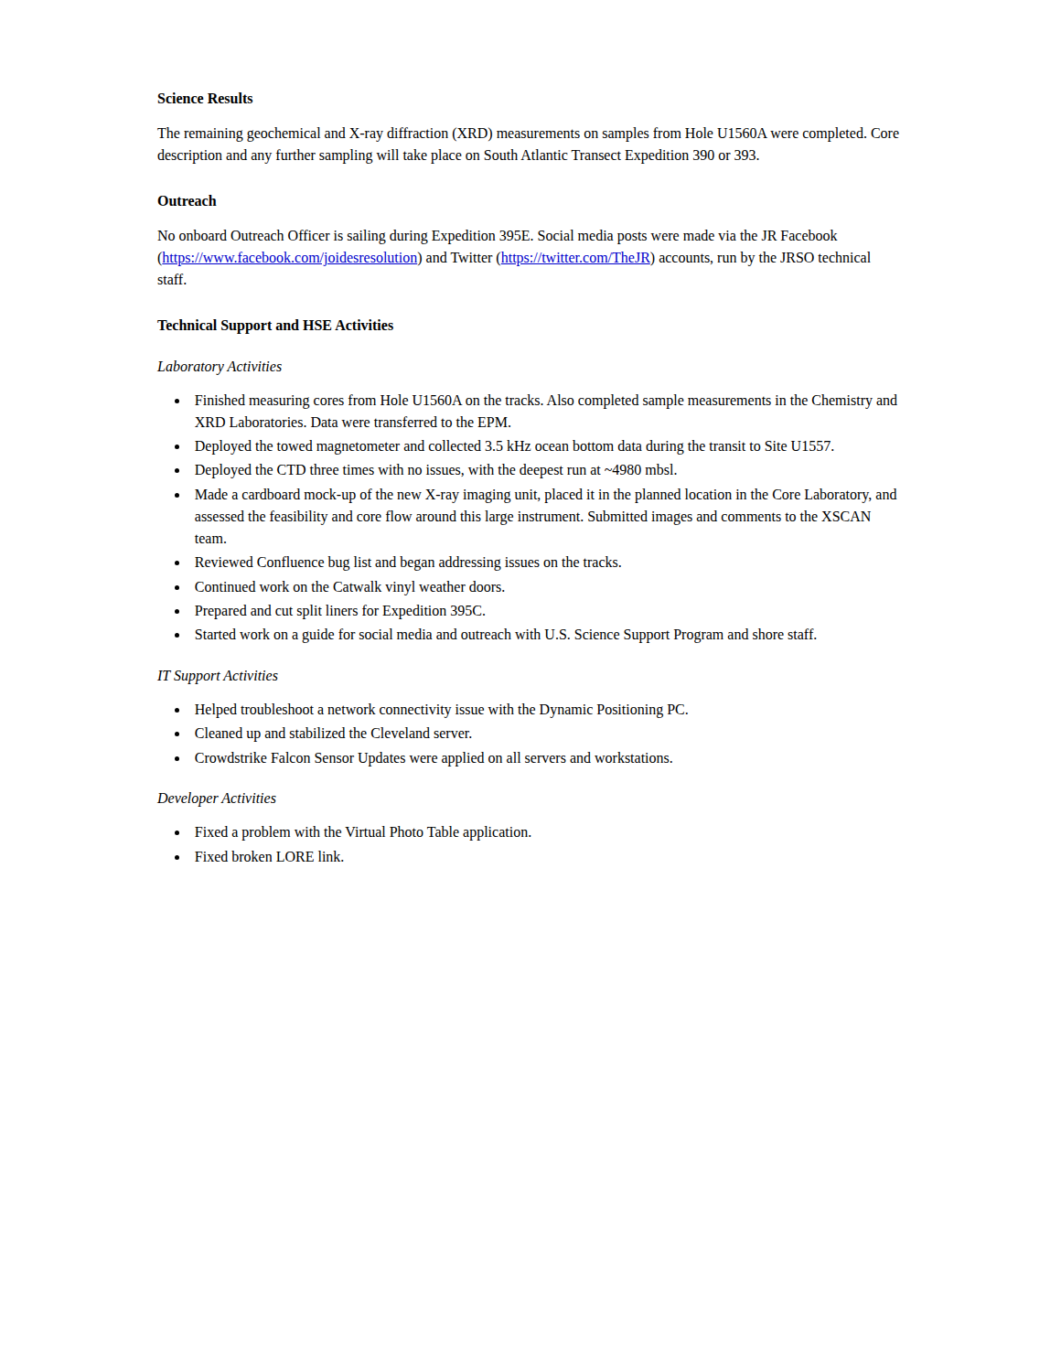Science Results
The remaining geochemical and X-ray diffraction (XRD) measurements on samples from Hole U1560A were completed. Core description and any further sampling will take place on South Atlantic Transect Expedition 390 or 393.
Outreach
No onboard Outreach Officer is sailing during Expedition 395E. Social media posts were made via the JR Facebook (https://www.facebook.com/joidesresolution) and Twitter (https://twitter.com/TheJR) accounts, run by the JRSO technical staff.
Technical Support and HSE Activities
Laboratory Activities
Finished measuring cores from Hole U1560A on the tracks. Also completed sample measurements in the Chemistry and XRD Laboratories. Data were transferred to the EPM.
Deployed the towed magnetometer and collected 3.5 kHz ocean bottom data during the transit to Site U1557.
Deployed the CTD three times with no issues, with the deepest run at ~4980 mbsl.
Made a cardboard mock-up of the new X-ray imaging unit, placed it in the planned location in the Core Laboratory, and assessed the feasibility and core flow around this large instrument. Submitted images and comments to the XSCAN team.
Reviewed Confluence bug list and began addressing issues on the tracks.
Continued work on the Catwalk vinyl weather doors.
Prepared and cut split liners for Expedition 395C.
Started work on a guide for social media and outreach with U.S. Science Support Program and shore staff.
IT Support Activities
Helped troubleshoot a network connectivity issue with the Dynamic Positioning PC.
Cleaned up and stabilized the Cleveland server.
Crowdstrike Falcon Sensor Updates were applied on all servers and workstations.
Developer Activities
Fixed a problem with the Virtual Photo Table application.
Fixed broken LORE link.